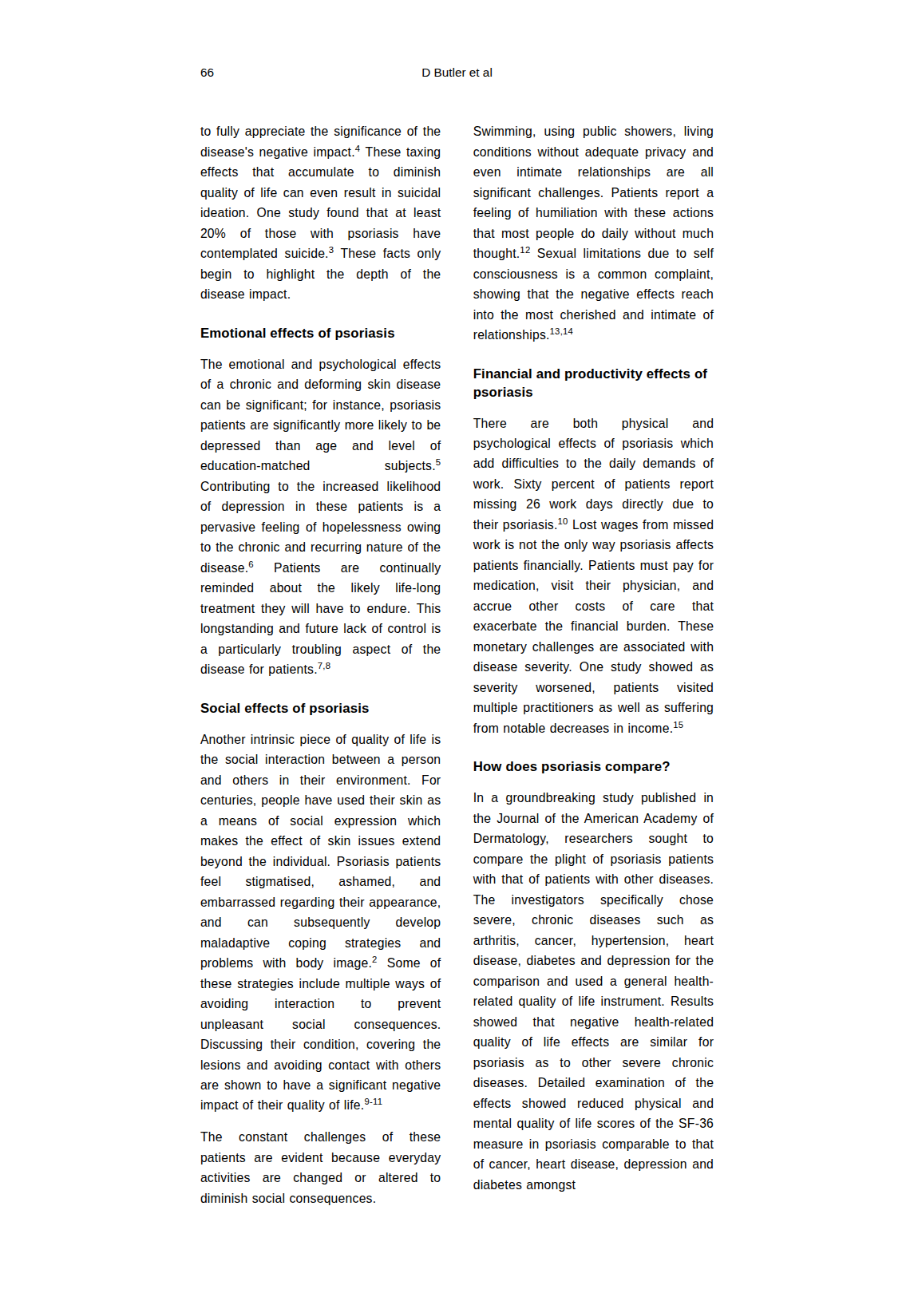66
D Butler et al
to fully appreciate the significance of the disease's negative impact.4 These taxing effects that accumulate to diminish quality of life can even result in suicidal ideation. One study found that at least 20% of those with psoriasis have contemplated suicide.3 These facts only begin to highlight the depth of the disease impact.
Emotional effects of psoriasis
The emotional and psychological effects of a chronic and deforming skin disease can be significant; for instance, psoriasis patients are significantly more likely to be depressed than age and level of education-matched subjects.5 Contributing to the increased likelihood of depression in these patients is a pervasive feeling of hopelessness owing to the chronic and recurring nature of the disease.6 Patients are continually reminded about the likely life-long treatment they will have to endure. This longstanding and future lack of control is a particularly troubling aspect of the disease for patients.7,8
Social effects of psoriasis
Another intrinsic piece of quality of life is the social interaction between a person and others in their environment. For centuries, people have used their skin as a means of social expression which makes the effect of skin issues extend beyond the individual. Psoriasis patients feel stigmatised, ashamed, and embarrassed regarding their appearance, and can subsequently develop maladaptive coping strategies and problems with body image.2 Some of these strategies include multiple ways of avoiding interaction to prevent unpleasant social consequences. Discussing their condition, covering the lesions and avoiding contact with others are shown to have a significant negative impact of their quality of life.9-11
The constant challenges of these patients are evident because everyday activities are changed or altered to diminish social consequences.
Swimming, using public showers, living conditions without adequate privacy and even intimate relationships are all significant challenges. Patients report a feeling of humiliation with these actions that most people do daily without much thought.12 Sexual limitations due to self consciousness is a common complaint, showing that the negative effects reach into the most cherished and intimate of relationships.13,14
Financial and productivity effects of psoriasis
There are both physical and psychological effects of psoriasis which add difficulties to the daily demands of work. Sixty percent of patients report missing 26 work days directly due to their psoriasis.10 Lost wages from missed work is not the only way psoriasis affects patients financially. Patients must pay for medication, visit their physician, and accrue other costs of care that exacerbate the financial burden. These monetary challenges are associated with disease severity. One study showed as severity worsened, patients visited multiple practitioners as well as suffering from notable decreases in income.15
How does psoriasis compare?
In a groundbreaking study published in the Journal of the American Academy of Dermatology, researchers sought to compare the plight of psoriasis patients with that of patients with other diseases. The investigators specifically chose severe, chronic diseases such as arthritis, cancer, hypertension, heart disease, diabetes and depression for the comparison and used a general health-related quality of life instrument. Results showed that negative health-related quality of life effects are similar for psoriasis as to other severe chronic diseases. Detailed examination of the effects showed reduced physical and mental quality of life scores of the SF-36 measure in psoriasis comparable to that of cancer, heart disease, depression and diabetes amongst